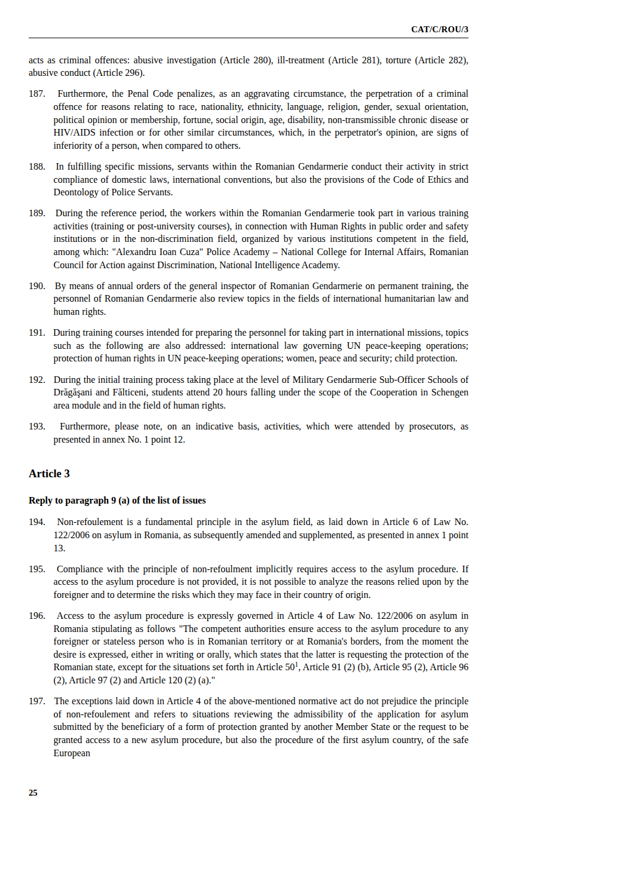CAT/C/ROU/3
acts as criminal offences: abusive investigation (Article 280), ill-treatment (Article 281), torture (Article 282), abusive conduct (Article 296).
187. Furthermore, the Penal Code penalizes, as an aggravating circumstance, the perpetration of a criminal offence for reasons relating to race, nationality, ethnicity, language, religion, gender, sexual orientation, political opinion or membership, fortune, social origin, age, disability, non-transmissible chronic disease or HIV/AIDS infection or for other similar circumstances, which, in the perpetrator's opinion, are signs of inferiority of a person, when compared to others.
188. In fulfilling specific missions, servants within the Romanian Gendarmerie conduct their activity in strict compliance of domestic laws, international conventions, but also the provisions of the Code of Ethics and Deontology of Police Servants.
189. During the reference period, the workers within the Romanian Gendarmerie took part in various training activities (training or post-university courses), in connection with Human Rights in public order and safety institutions or in the non-discrimination field, organized by various institutions competent in the field, among which: "Alexandru Ioan Cuza" Police Academy – National College for Internal Affairs, Romanian Council for Action against Discrimination, National Intelligence Academy.
190. By means of annual orders of the general inspector of Romanian Gendarmerie on permanent training, the personnel of Romanian Gendarmerie also review topics in the fields of international humanitarian law and human rights.
191. During training courses intended for preparing the personnel for taking part in international missions, topics such as the following are also addressed: international law governing UN peace-keeping operations; protection of human rights in UN peace-keeping operations; women, peace and security; child protection.
192. During the initial training process taking place at the level of Military Gendarmerie Sub-Officer Schools of Drăgăşani and Fălticeni, students attend 20 hours falling under the scope of the Cooperation in Schengen area module and in the field of human rights.
193. Furthermore, please note, on an indicative basis, activities, which were attended by prosecutors, as presented in annex No. 1 point 12.
Article 3
Reply to paragraph 9 (a) of the list of issues
194. Non-refoulement is a fundamental principle in the asylum field, as laid down in Article 6 of Law No. 122/2006 on asylum in Romania, as subsequently amended and supplemented, as presented in annex 1 point 13.
195. Compliance with the principle of non-refoulment implicitly requires access to the asylum procedure. If access to the asylum procedure is not provided, it is not possible to analyze the reasons relied upon by the foreigner and to determine the risks which they may face in their country of origin.
196. Access to the asylum procedure is expressly governed in Article 4 of Law No. 122/2006 on asylum in Romania stipulating as follows "The competent authorities ensure access to the asylum procedure to any foreigner or stateless person who is in Romanian territory or at Romania's borders, from the moment the desire is expressed, either in writing or orally, which states that the latter is requesting the protection of the Romanian state, except for the situations set forth in Article 501, Article 91 (2) (b), Article 95 (2), Article 96 (2), Article 97 (2) and Article 120 (2) (a)."
197. The exceptions laid down in Article 4 of the above-mentioned normative act do not prejudice the principle of non-refoulement and refers to situations reviewing the admissibility of the application for asylum submitted by the beneficiary of a form of protection granted by another Member State or the request to be granted access to a new asylum procedure, but also the procedure of the first asylum country, of the safe European
25